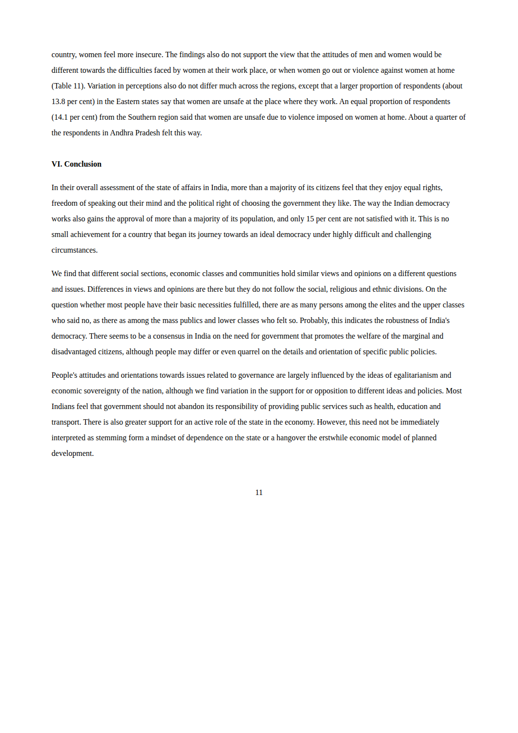country, women feel more insecure. The findings also do not support the view that the attitudes of men and women would be different towards the difficulties faced by women at their work place, or when women go out or violence against women at home (Table 11). Variation in perceptions also do not differ much across the regions, except that a larger proportion of respondents (about 13.8 per cent) in the Eastern states say that women are unsafe at the place where they work. An equal proportion of respondents (14.1 per cent) from the Southern region said that women are unsafe due to violence imposed on women at home. About a quarter of the respondents in Andhra Pradesh felt this way.
VI. Conclusion
In their overall assessment of the state of affairs in India, more than a majority of its citizens feel that they enjoy equal rights, freedom of speaking out their mind and the political right of choosing the government they like. The way the Indian democracy works also gains the approval of more than a majority of its population, and only 15 per cent are not satisfied with it. This is no small achievement for a country that began its journey towards an ideal democracy under highly difficult and challenging circumstances.
We find that different social sections, economic classes and communities hold similar views and opinions on a different questions and issues. Differences in views and opinions are there but they do not follow the social, religious and ethnic divisions. On the question whether most people have their basic necessities fulfilled, there are as many persons among the elites and the upper classes who said no, as there as among the mass publics and lower classes who felt so. Probably, this indicates the robustness of India's democracy. There seems to be a consensus in India on the need for government that promotes the welfare of the marginal and disadvantaged citizens, although people may differ or even quarrel on the details and orientation of specific public policies.
People's attitudes and orientations towards issues related to governance are largely influenced by the ideas of egalitarianism and economic sovereignty of the nation, although we find variation in the support for or opposition to different ideas and policies. Most Indians feel that government should not abandon its responsibility of providing public services such as health, education and transport. There is also greater support for an active role of the state in the economy. However, this need not be immediately interpreted as stemming form a mindset of dependence on the state or a hangover the erstwhile economic model of planned development.
11